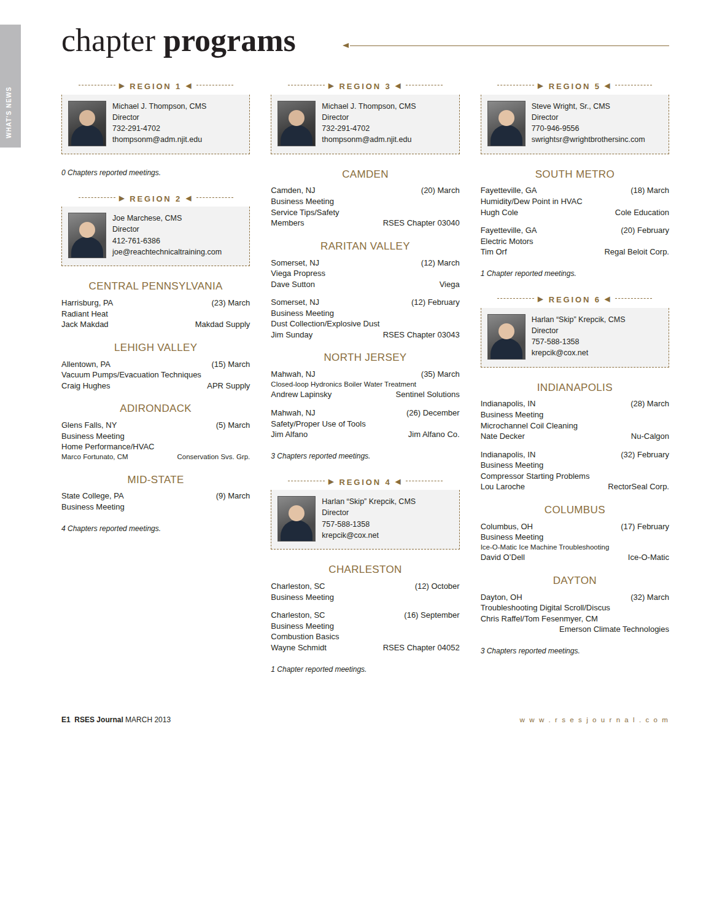WHAT'S NEWS
chapter programs
▶ REGION 1 ◀
Michael J. Thompson, CMS
Director
732-291-4702
thompsonm@adm.njit.edu
0 Chapters reported meetings.
▶ REGION 2 ◀
Joe Marchese, CMS
Director
412-761-6386
joe@reachtechnicaltraining.com
Central Pennsylvania
Harrisburg, PA(23) March
Radiant Heat
Jack Makdad Makdad Supply
Lehigh Valley
Allentown, PA(15) March
Vacuum Pumps/Evacuation Techniques
Craig Hughes APR Supply
Adirondack
Glens Falls, NY(5) March
Business Meeting
Home Performance/HVAC
Marco Fortunato, CM Conservation Svs. Grp.
Mid-State
State College, PA(9) March
Business Meeting
4 Chapters reported meetings.
▶ REGION 3 ◀
Michael J. Thompson, CMS
Director
732-291-4702
thompsonm@adm.njit.edu
Camden
Camden, NJ(20) March
Business Meeting
Service Tips/Safety
Members RSES Chapter 03040
Raritan Valley
Somerset, NJ(12) March
Viega Propress
Dave Sutton Viega
Somerset, NJ(12) February
Business Meeting
Dust Collection/Explosive Dust
Jim Sunday RSES Chapter 03043
North Jersey
Mahwah, NJ(35) March
Closed-loop Hydronics Boiler Water Treatment
Andrew Lapinsky Sentinel Solutions
Mahwah, NJ(26) December
Safety/Proper Use of Tools
Jim Alfano Jim Alfano Co.
3 Chapters reported meetings.
▶ REGION 4 ◀
Harlan “Skip” Krepcik, CMS
Director
757-588-1358
krepcik@cox.net
Charleston
Charleston, SC(12) October
Business Meeting
Charleston, SC(16) September
Business Meeting
Combustion Basics
Wayne Schmidt RSES Chapter 04052
1 Chapter reported meetings.
▶ REGION 5 ◀
Steve Wright, Sr., CMS
Director
770-946-9556
swrightsr@wrightbrothersinc.com
South Metro
Fayetteville, GA(18) March
Humidity/Dew Point in HVAC
Hugh Cole Cole Education
Fayetteville, GA(20) February
Electric Motors
Tim Orf Regal Beloit Corp.
1 Chapter reported meetings.
▶ REGION 6 ◀
Harlan “Skip” Krepcik, CMS
Director
757-588-1358
krepcik@cox.net
Indianapolis
Indianapolis, IN(28) March
Business Meeting
Microchannel Coil Cleaning
Nate Decker Nu-Calgon
Indianapolis, IN(32) February
Business Meeting
Compressor Starting Problems
Lou Laroche RectorSeal Corp.
Columbus
Columbus, OH(17) February
Business Meeting
Ice-O-Matic Ice Machine Troubleshooting
David O’Dell Ice-O-Matic
Dayton
Dayton, OH(32) March
Troubleshooting Digital Scroll/Discus
Chris Raffel/Tom Fesenmyer, CM
Emerson Climate Technologies
3 Chapters reported meetings.
E1 RSES Journal MARCH 2013
w w w . r s e s j o u r n a l . c o m